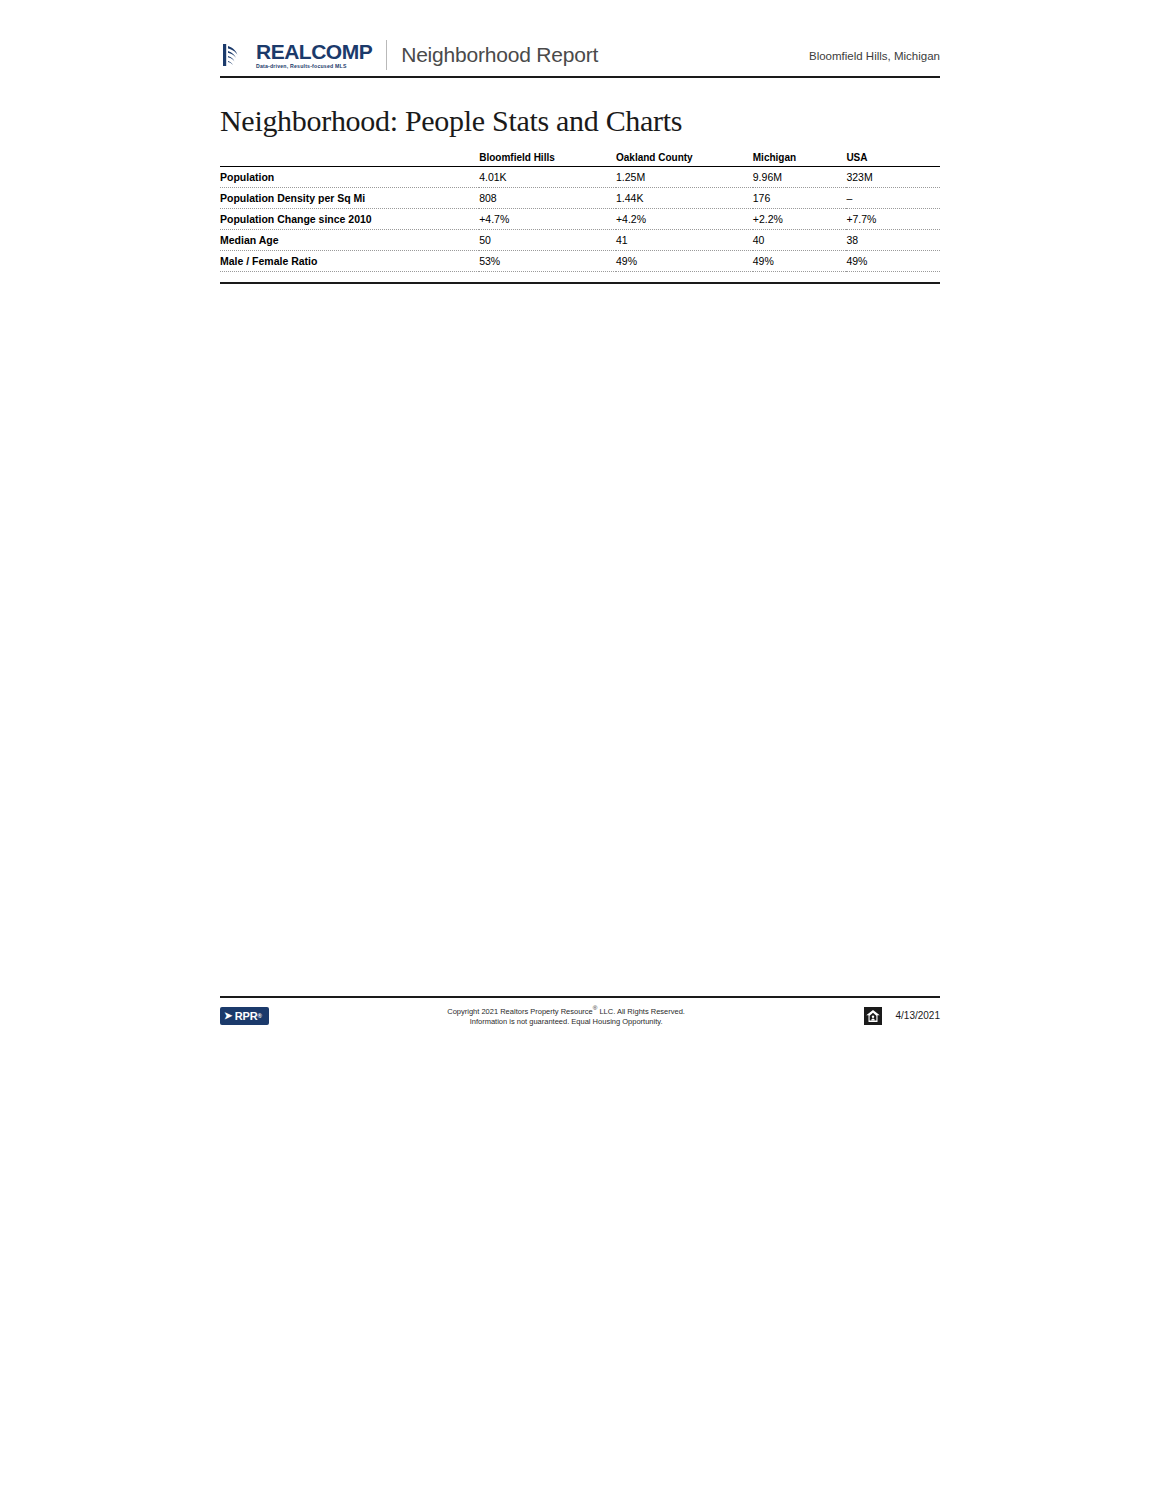REALCOMP
Data-driven, Results-focused MLS
Neighborhood Report
Bloomfield Hills, Michigan
Neighborhood: People Stats and Charts
| | Bloomfield Hills | Oakland County | Michigan | USA |
| --- | --- | --- | --- | --- |
| Population | 4.01K | 1.25M | 9.96M | 323M |
| Population Density per Sq Mi | 808 | 1.44K | 176 | – |
| Population Change since 2010 | +4.7% | +4.2% | +2.2% | +7.7% |
| Median Age | 50 | 41 | 40 | 38 |
| Male / Female Ratio | 53% | 49% | 49% | 49% |
➤RPR®
Copyright 2021 Realtors Property Resource® LLC. All Rights Reserved. Information is not guaranteed. Equal Housing Opportunity.
4/13/2021